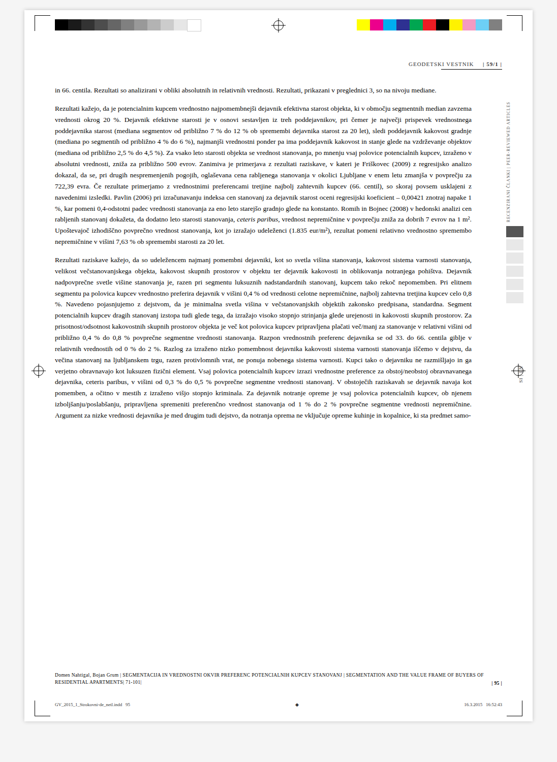GEODETSKI VESTNIK | 59/1 |
RECENZIRANI ČLANKI | PEER-REVIEWED ARTICLES
SI | EN
in 66. centila. Rezultati so analizirani v obliki absolutnih in relativnih vrednosti. Rezultati, prikazani v preglednici 3, so na nivoju mediane.
Rezultati kažejo, da je potencialnim kupcem vrednostno najpomembnejši dejavnik efektivna starost objekta, ki v območju segmentnih median zavzema vrednosti okrog 20 %. Dejavnik efektivne starosti je v osnovi sestavljen iz treh poddejavnikov, pri čemer je največji prispevek vrednostnega poddejavnika starost (mediana segmentov od približno 7 % do 12 % ob spremembi dejavnika starost za 20 let), sledi poddejavnik kakovost gradnje (mediana po segmentih od približno 4 % do 6 %), najmanjši vrednostni ponder pa ima poddejavnik kakovost in stanje glede na vzdrževanje objektov (mediana od približno 2,5 % do 4,5 %). Za vsako leto starosti objekta se vrednost stanovanja, po mnenju vsaj polovice potencialnih kupcev, izraženo v absolutni vrednosti, zniža za približno 500 evrov. Zanimiva je primerjava z rezultati raziskave, v kateri je Friškovec (2009) z regresijsko analizo dokazal, da se, pri drugih nespremenjenih pogojih, oglaševana cena rabljenega stanovanja v okolici Ljubljane v enem letu zmanjša v povprečju za 722,39 evra. Če rezultate primerjamo z vrednostnimi preferencami tretjine najbolj zahtevnih kupcev (66. centil), so skoraj povsem usklajeni z navedenimi izsledki. Pavlin (2006) pri izračunavanju indeksa cen stanovanj za dejavnik starost oceni regresijski koeficient – 0,00421 znotraj napake 1 %, kar pomeni 0,4-odstotni padec vrednosti stanovanja za eno leto starejšo gradnjo glede na konstanto. Romih in Bojnec (2008) v hedonski analizi cen rabljenih stanovanj dokažeta, da dodatno leto starosti stanovanja, ceteris paribus, vrednost nepremičnine v povprečju zniža za dobrih 7 evrov na 1 m². Upoštevajoč izhodiščno povprečno vrednost stanovanja, kot jo izražajo udeleženci (1.835 eur/m²), rezultat pomeni relativno vrednostno spremembo nepremičnine v višini 7,63 % ob spremembi starosti za 20 let.
Rezultati raziskave kažejo, da so udeležencem najmanj pomembni dejavniki, kot so svetla višina stanovanja, kakovost sistema varnosti stanovanja, velikost večstanovanjskega objekta, kakovost skupnih prostorov v objektu ter dejavnik kakovosti in oblikovanja notranjega pohištva. Dejavnik nadpovprečne svetle višine stanovanja je, razen pri segmentu luksuznih nadstandardnih stanovanj, kupcem tako rekoč nepomemben. Pri elitnem segmentu pa polovica kupcev vrednostno preferira dejavnik v višini 0,4 % od vrednosti celotne nepremičnine, najbolj zahtevna tretjina kupcev celo 0,8 %. Navedeno pojasnjujemo z dejstvom, da je minimalna svetla višina v večstanovanjskih objektih zakonsko predpisana, standardna. Segment potencialnih kupcev dragih stanovanj izstopa tudi glede tega, da izražajo visoko stopnjo strinjanja glede urejenosti in kakovosti skupnih prostorov. Za prisotnost/odsotnost kakovostnih skupnih prostorov objekta je več kot polovica kupcev pripravljena plačati več/manj za stanovanje v relativni višini od približno 0,4 % do 0,8 % povprečne segmentne vrednosti stanovanja. Razpon vrednostnih preferenc dejavnika se od 33. do 66. centila giblje v relativnih vrednostih od 0 % do 2 %. Razlog za izraženo nizko pomembnost dejavnika kakovosti sistema varnosti stanovanja iščemo v dejstvu, da večina stanovanj na ljubljanskem trgu, razen protivlomnih vrat, ne ponuja nobenega sistema varnosti. Kupci tako o dejavniku ne razmišljajo in ga verjetno obravnavajo kot luksuzen fizični element. Vsaj polovica potencialnih kupcev izrazi vrednostne preference za obstoj/neobstoj obravnavanega dejavnika, ceteris paribus, v višini od 0,3 % do 0,5 % povprečne segmentne vrednosti stanovanj. V obstoječih raziskavah se dejavnik navaja kot pomemben, a očitno v mestih z izraženo višjo stopnjo kriminala. Za dejavnik notranje opreme je vsaj polovica potencialnih kupcev, ob njenem izboljšanju/poslabšanju, pripravljena spremeniti preferenčno vrednost stanovanja od 1 % do 2 % povprečne segmentne vrednosti nepremičnine. Argument za nizke vrednosti dejavnika je med drugim tudi dejstvo, da notranja oprema ne vključuje opreme kuhinje in kopalnice, ki sta predmet samo-
Domen Nahtigal, Bojan Grum | SEGMENTACIJA IN VREDNOSTNI OKVIR PREFERENC POTENCIALNIH KUPCEV STANOVANJ | SEGMENTATION AND THE VALUE FRAME OF BUYERS OF RESIDENTIAL APARTMENTS| 71-101|
| 95 |
GV_2015_1_Strokovni-de_netl.indd 95
◆
16.3.2015 16:52:43